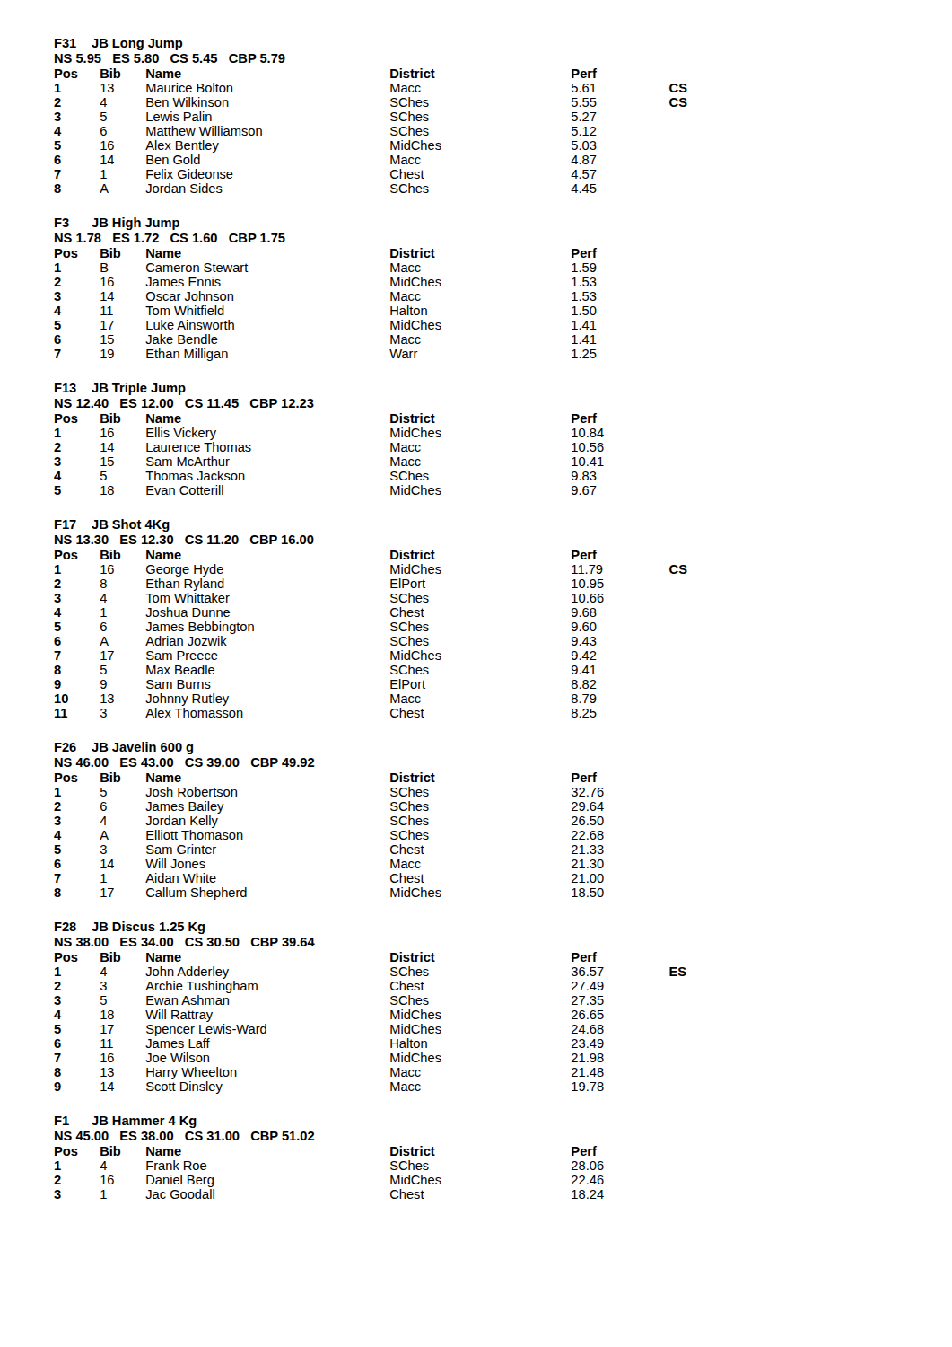F31 JB Long Jump
NS 5.95 ES 5.80 CS 5.45 CBP 5.79
| Pos | Bib | Name | District | Perf | |
| --- | --- | --- | --- | --- | --- |
| 1 | 13 | Maurice Bolton | Macc | 5.61 | CS |
| 2 | 4 | Ben Wilkinson | SChes | 5.55 | CS |
| 3 | 5 | Lewis Palin | SChes | 5.27 | |
| 4 | 6 | Matthew Williamson | SChes | 5.12 | |
| 5 | 16 | Alex Bentley | MidChes | 5.03 | |
| 6 | 14 | Ben Gold | Macc | 4.87 | |
| 7 | 1 | Felix Gideonse | Chest | 4.57 | |
| 8 | A | Jordan Sides | SChes | 4.45 | |
F3 JB High Jump
NS 1.78 ES 1.72 CS 1.60 CBP 1.75
| Pos | Bib | Name | District | Perf | |
| --- | --- | --- | --- | --- | --- |
| 1 | B | Cameron Stewart | Macc | 1.59 | |
| 2 | 16 | James Ennis | MidChes | 1.53 | |
| 3 | 14 | Oscar Johnson | Macc | 1.53 | |
| 4 | 11 | Tom Whitfield | Halton | 1.50 | |
| 5 | 17 | Luke Ainsworth | MidChes | 1.41 | |
| 6 | 15 | Jake Bendle | Macc | 1.41 | |
| 7 | 19 | Ethan Milligan | Warr | 1.25 | |
F13 JB Triple Jump
NS 12.40 ES 12.00 CS 11.45 CBP 12.23
| Pos | Bib | Name | District | Perf | |
| --- | --- | --- | --- | --- | --- |
| 1 | 16 | Ellis Vickery | MidChes | 10.84 | |
| 2 | 14 | Laurence Thomas | Macc | 10.56 | |
| 3 | 15 | Sam McArthur | Macc | 10.41 | |
| 4 | 5 | Thomas Jackson | SChes | 9.83 | |
| 5 | 18 | Evan Cotterill | MidChes | 9.67 | |
F17 JB Shot 4Kg
NS 13.30 ES 12.30 CS 11.20 CBP 16.00
| Pos | Bib | Name | District | Perf | |
| --- | --- | --- | --- | --- | --- |
| 1 | 16 | George Hyde | MidChes | 11.79 | CS |
| 2 | 8 | Ethan Ryland | ElPort | 10.95 | |
| 3 | 4 | Tom Whittaker | SChes | 10.66 | |
| 4 | 1 | Joshua Dunne | Chest | 9.68 | |
| 5 | 6 | James Bebbington | SChes | 9.60 | |
| 6 | A | Adrian Jozwik | SChes | 9.43 | |
| 7 | 17 | Sam Preece | MidChes | 9.42 | |
| 8 | 5 | Max Beadle | SChes | 9.41 | |
| 9 | 9 | Sam Burns | ElPort | 8.82 | |
| 10 | 13 | Johnny Rutley | Macc | 8.79 | |
| 11 | 3 | Alex Thomasson | Chest | 8.25 | |
F26 JB Javelin 600 g
NS 46.00 ES 43.00 CS 39.00 CBP 49.92
| Pos | Bib | Name | District | Perf | |
| --- | --- | --- | --- | --- | --- |
| 1 | 5 | Josh Robertson | SChes | 32.76 | |
| 2 | 6 | James Bailey | SChes | 29.64 | |
| 3 | 4 | Jordan Kelly | SChes | 26.50 | |
| 4 | A | Elliott Thomason | SChes | 22.68 | |
| 5 | 3 | Sam Grinter | Chest | 21.33 | |
| 6 | 14 | Will Jones | Macc | 21.30 | |
| 7 | 1 | Aidan White | Chest | 21.00 | |
| 8 | 17 | Callum Shepherd | MidChes | 18.50 | |
F28 JB Discus 1.25 Kg
NS 38.00 ES 34.00 CS 30.50 CBP 39.64
| Pos | Bib | Name | District | Perf | |
| --- | --- | --- | --- | --- | --- |
| 1 | 4 | John Adderley | SChes | 36.57 | ES |
| 2 | 3 | Archie Tushingham | Chest | 27.49 | |
| 3 | 5 | Ewan Ashman | SChes | 27.35 | |
| 4 | 18 | Will Rattray | MidChes | 26.65 | |
| 5 | 17 | Spencer Lewis-Ward | MidChes | 24.68 | |
| 6 | 11 | James Laff | Halton | 23.49 | |
| 7 | 16 | Joe Wilson | MidChes | 21.98 | |
| 8 | 13 | Harry Wheelton | Macc | 21.48 | |
| 9 | 14 | Scott Dinsley | Macc | 19.78 | |
F1 JB Hammer 4 Kg
NS 45.00 ES 38.00 CS 31.00 CBP 51.02
| Pos | Bib | Name | District | Perf | |
| --- | --- | --- | --- | --- | --- |
| 1 | 4 | Frank Roe | SChes | 28.06 | |
| 2 | 16 | Daniel Berg | MidChes | 22.46 | |
| 3 | 1 | Jac Goodall | Chest | 18.24 | |